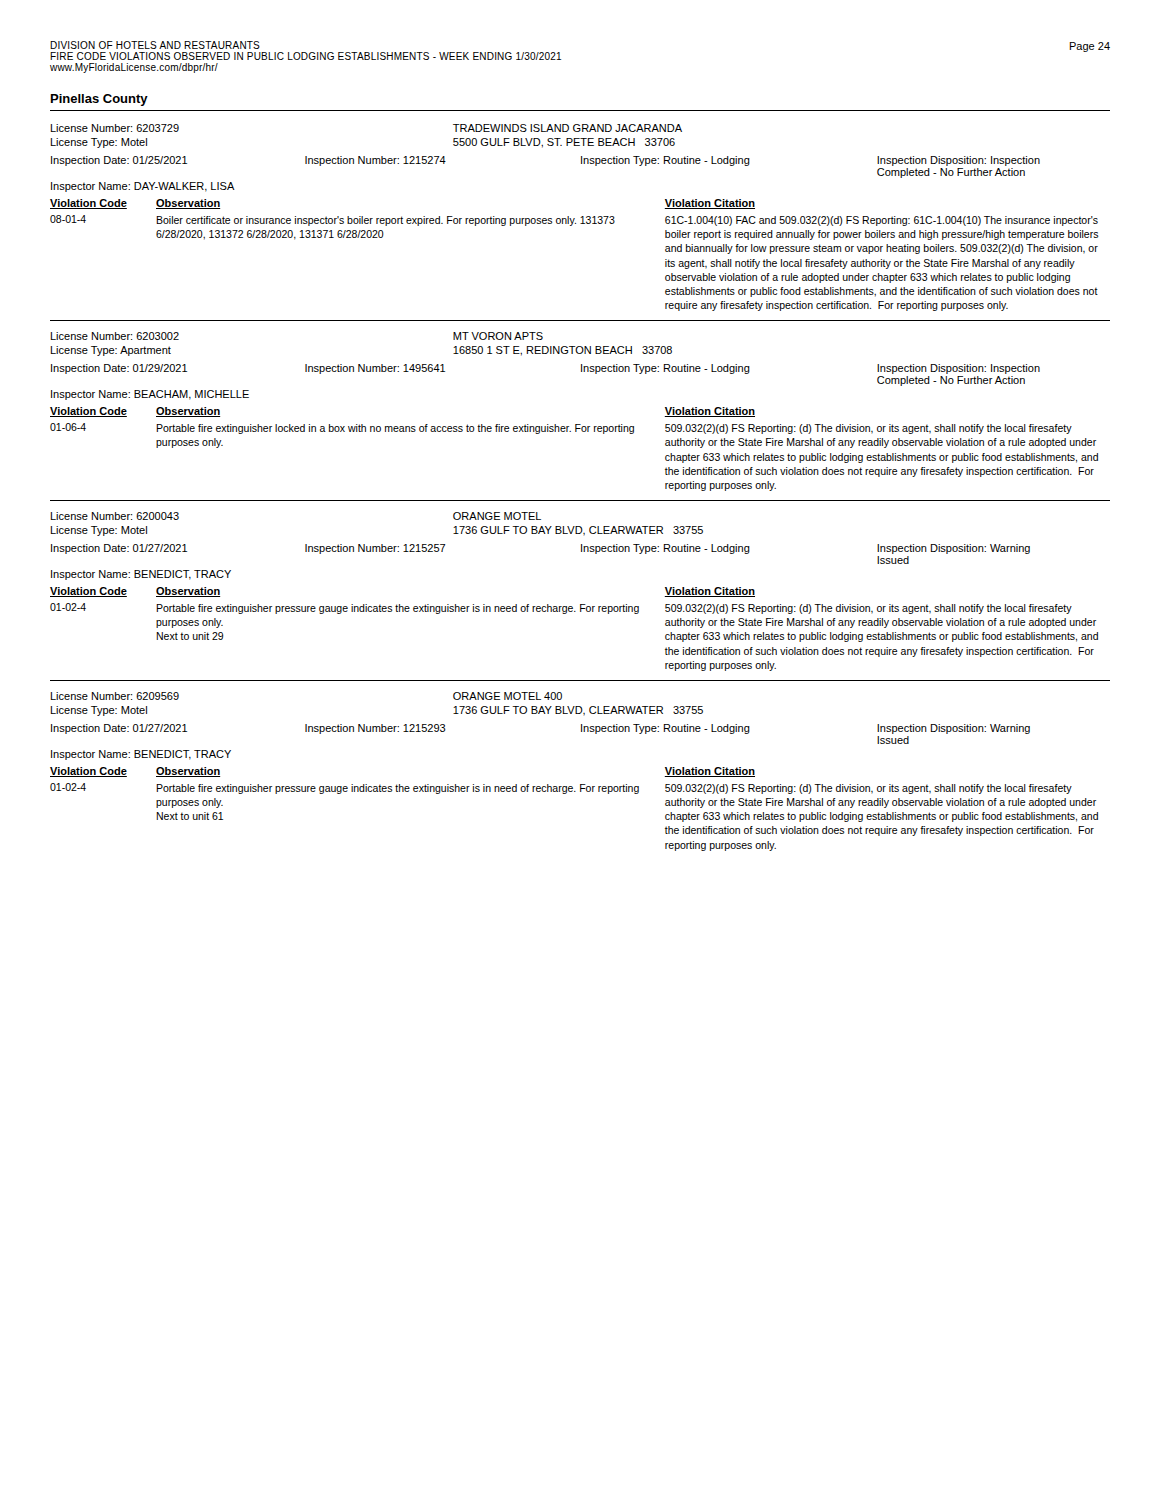Page 24
DIVISION OF HOTELS AND RESTAURANTS
FIRE CODE VIOLATIONS OBSERVED IN PUBLIC LODGING ESTABLISHMENTS - WEEK ENDING 1/30/2021
www.MyFloridaLicense.com/dbpr/hr/
Pinellas County
| License Number: 6203729 | TRADEWINDS ISLAND GRAND JACARANDA |
| License Type: Motel | 5500 GULF BLVD, ST. PETE BEACH 33706 |
| Inspection Date: 01/25/2021 | Inspection Number: 1215274 | Inspection Type: Routine - Lodging | Inspection Disposition: Inspection Completed - No Further Action |
| Inspector Name: DAY-WALKER, LISA | | | |
| Violation Code | Observation | Violation Citation |
| 08-01-4 | Boiler certificate or insurance inspector's boiler report expired. For reporting purposes only. 131373 6/28/2020, 131372 6/28/2020, 131371 6/28/2020 | 61C-1.004(10) FAC and 509.032(2)(d) FS Reporting: 61C-1.004(10) The insurance inpector's boiler report is required annually for power boilers and high pressure/high temperature boilers and biannually for low pressure steam or vapor heating boilers. 509.032(2)(d) The division, or its agent, shall notify the local firesafety authority or the State Fire Marshal of any readily observable violation of a rule adopted under chapter 633 which relates to public lodging establishments or public food establishments, and the identification of such violation does not require any firesafety inspection certification. For reporting purposes only. |
| License Number: 6203002 | MT VORON APTS |
| License Type: Apartment | 16850 1 ST E, REDINGTON BEACH 33708 |
| Inspection Date: 01/29/2021 | Inspection Number: 1495641 | Inspection Type: Routine - Lodging | Inspection Disposition: Inspection Completed - No Further Action |
| Inspector Name: BEACHAM, MICHELLE | | | |
| Violation Code | Observation | Violation Citation |
| 01-06-4 | Portable fire extinguisher locked in a box with no means of access to the fire extinguisher. For reporting purposes only. | 509.032(2)(d) FS Reporting: (d) The division, or its agent, shall notify the local firesafety authority or the State Fire Marshal of any readily observable violation of a rule adopted under chapter 633 which relates to public lodging establishments or public food establishments, and the identification of such violation does not require any firesafety inspection certification. For reporting purposes only. |
| License Number: 6200043 | ORANGE MOTEL |
| License Type: Motel | 1736 GULF TO BAY BLVD, CLEARWATER 33755 |
| Inspection Date: 01/27/2021 | Inspection Number: 1215257 | Inspection Type: Routine - Lodging | Inspection Disposition: Warning Issued |
| Inspector Name: BENEDICT, TRACY | | | |
| Violation Code | Observation | Violation Citation |
| 01-02-4 | Portable fire extinguisher pressure gauge indicates the extinguisher is in need of recharge. For reporting purposes only. Next to unit 29 | 509.032(2)(d) FS Reporting: (d) The division, or its agent, shall notify the local firesafety authority or the State Fire Marshal of any readily observable violation of a rule adopted under chapter 633 which relates to public lodging establishments or public food establishments, and the identification of such violation does not require any firesafety inspection certification. For reporting purposes only. |
| License Number: 6209569 | ORANGE MOTEL 400 |
| License Type: Motel | 1736 GULF TO BAY BLVD, CLEARWATER 33755 |
| Inspection Date: 01/27/2021 | Inspection Number: 1215293 | Inspection Type: Routine - Lodging | Inspection Disposition: Warning Issued |
| Inspector Name: BENEDICT, TRACY | | | |
| Violation Code | Observation | Violation Citation |
| 01-02-4 | Portable fire extinguisher pressure gauge indicates the extinguisher is in need of recharge. For reporting purposes only. Next to unit 61 | 509.032(2)(d) FS Reporting: (d) The division, or its agent, shall notify the local firesafety authority or the State Fire Marshal of any readily observable violation of a rule adopted under chapter 633 which relates to public lodging establishments or public food establishments, and the identification of such violation does not require any firesafety inspection certification. For reporting purposes only. |